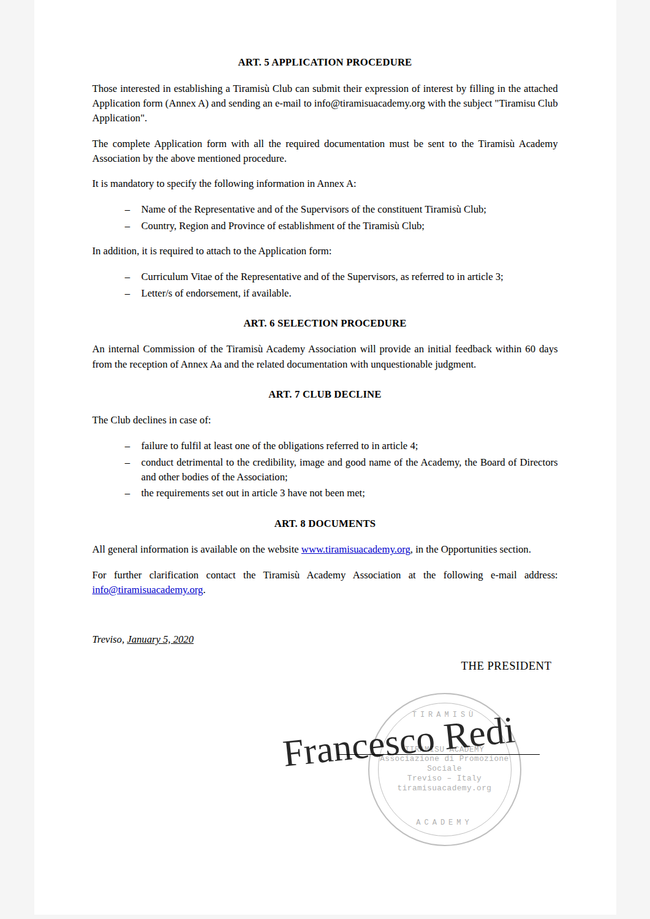ART. 5 APPLICATION PROCEDURE
Those interested in establishing a Tiramisù Club can submit their expression of interest by filling in the attached Application form (Annex A) and sending an e-mail to info@tiramisuacademy.org with the subject "Tiramisu Club Application".
The complete Application form with all the required documentation must be sent to the Tiramisù Academy Association by the above mentioned procedure.
It is mandatory to specify the following information in Annex A:
Name of the Representative and of the Supervisors of the constituent Tiramisù Club;
Country, Region and Province of establishment of the Tiramisù Club;
In addition, it is required to attach to the Application form:
Curriculum Vitae of the Representative and of the Supervisors, as referred to in article 3;
Letter/s of endorsement, if available.
ART. 6 SELECTION PROCEDURE
An internal Commission of the Tiramisù Academy Association will provide an initial feedback within 60 days from the reception of Annex Aa and the related documentation with unquestionable judgment.
ART. 7 CLUB DECLINE
The Club declines in case of:
failure to fulfil at least one of the obligations referred to in article 4;
conduct detrimental to the credibility, image and good name of the Academy, the Board of Directors and other bodies of the Association;
the requirements set out in article 3 have not been met;
ART. 8 DOCUMENTS
All general information is available on the website www.tiramisuacademy.org, in the Opportunities section.
For further clarification contact the Tiramisù Academy Association at the following e-mail address: info@tiramisuacademy.org.
Treviso, January 5, 2020
THE PRESIDENT
TIRAMISÙ
TIRAMISU ACADEMY
Associazione di Promozione Sociale
Treviso – Italy
tiramisuacademy.org
ACADEMY
Francesco Redi